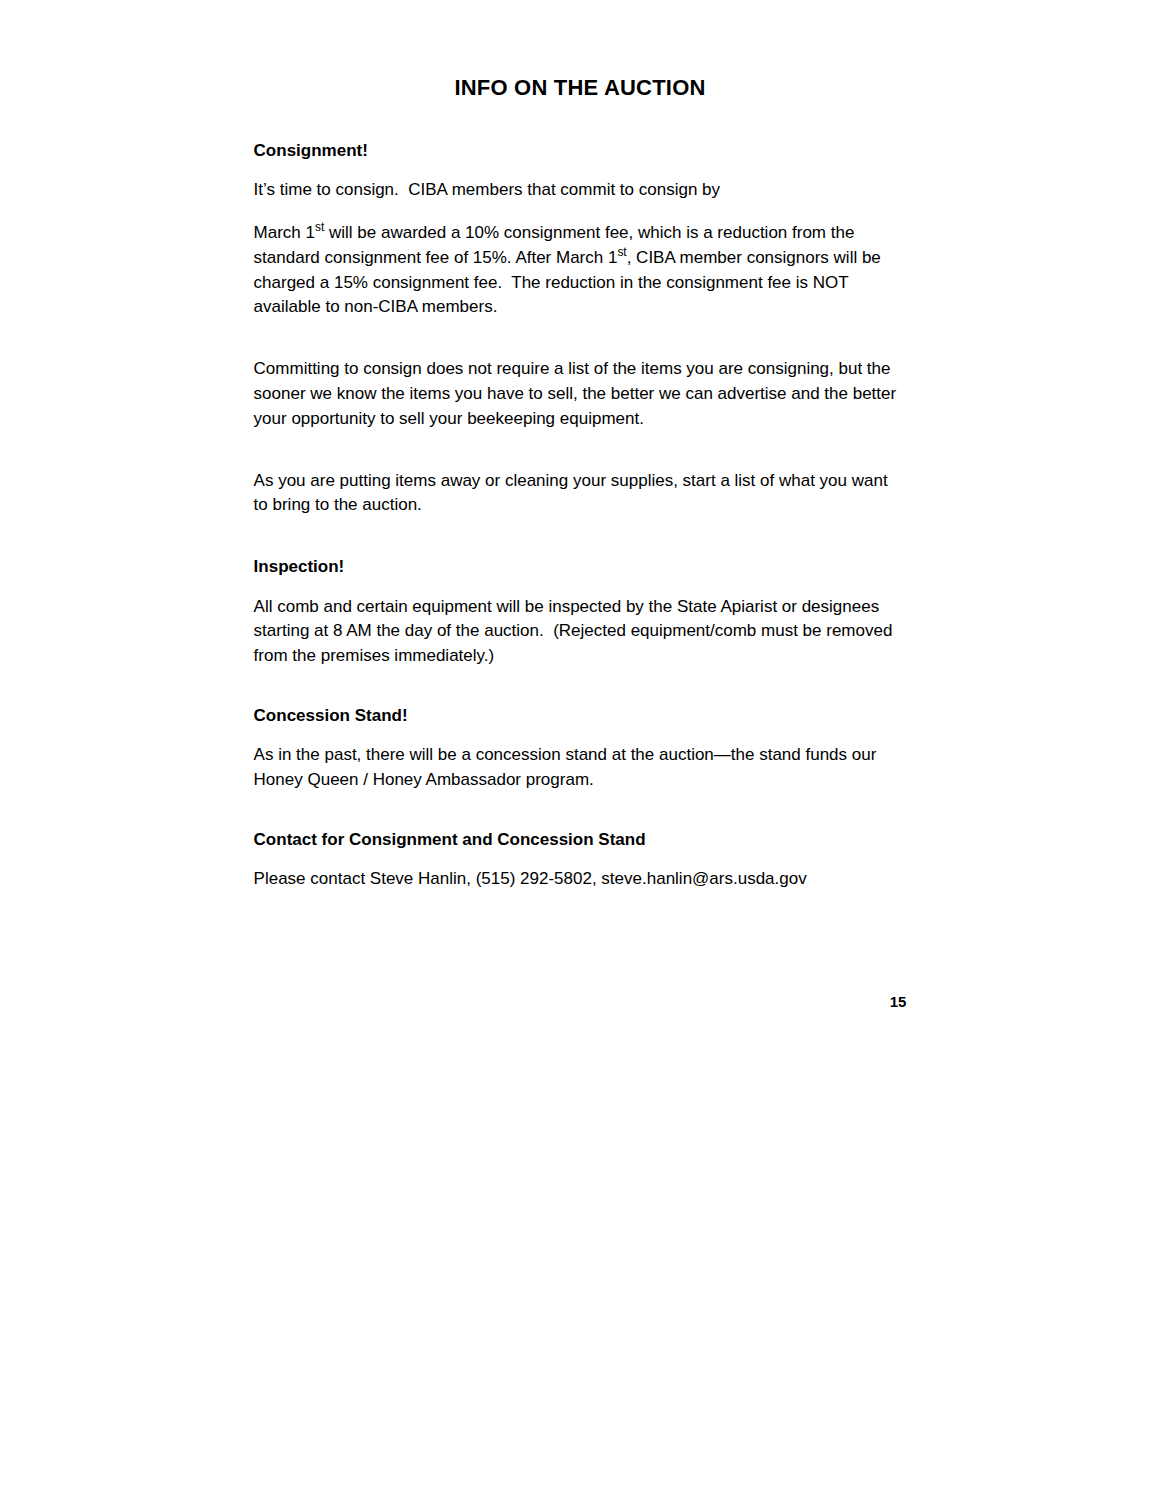INFO ON THE AUCTION
Consignment!
It’s time to consign. CIBA members that commit to consign by
March 1st will be awarded a 10% consignment fee, which is a reduction from the standard consignment fee of 15%. After March 1st, CIBA member consignors will be charged a 15% consignment fee. The reduction in the consignment fee is NOT available to non-CIBA members.
Committing to consign does not require a list of the items you are consigning, but the sooner we know the items you have to sell, the better we can advertise and the better your opportunity to sell your beekeeping equipment.
As you are putting items away or cleaning your supplies, start a list of what you want to bring to the auction.
Inspection!
All comb and certain equipment will be inspected by the State Apiarist or designees starting at 8 AM the day of the auction. (Rejected equipment/comb must be removed from the premises immediately.)
Concession Stand!
As in the past, there will be a concession stand at the auction—the stand funds our Honey Queen / Honey Ambassador program.
Contact for Consignment and Concession Stand
Please contact Steve Hanlin, (515) 292-5802, steve.hanlin@ars.usda.gov
15